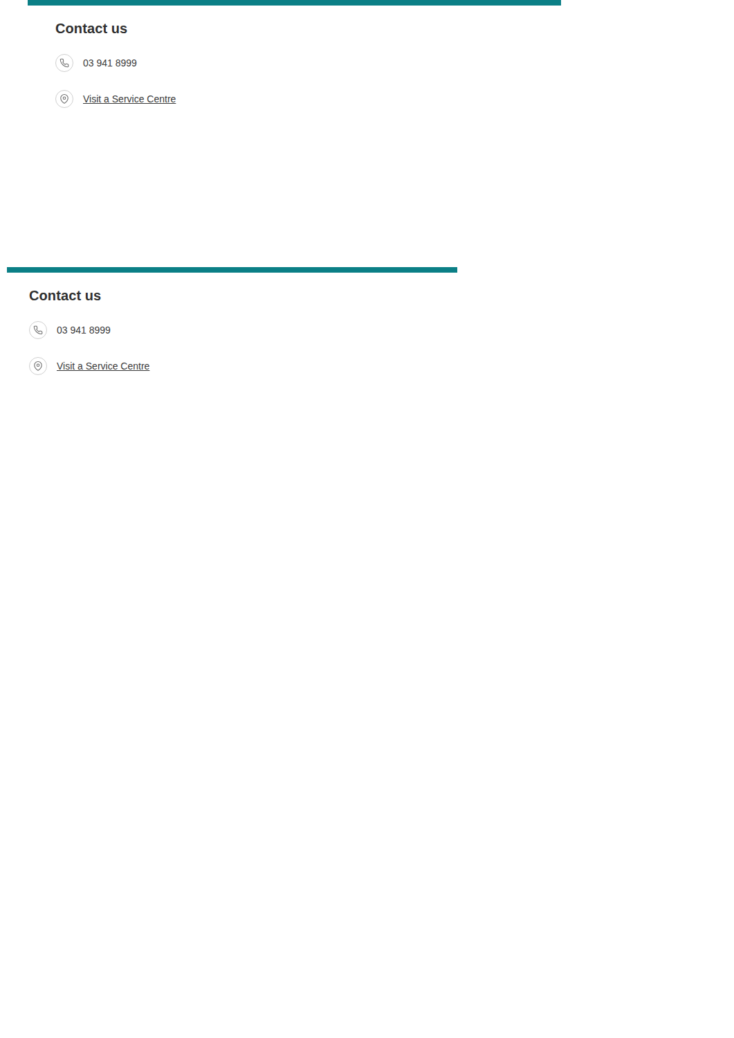Contact us
03 941 8999
Visit a Service Centre
Contact us
03 941 8999
Visit a Service Centre